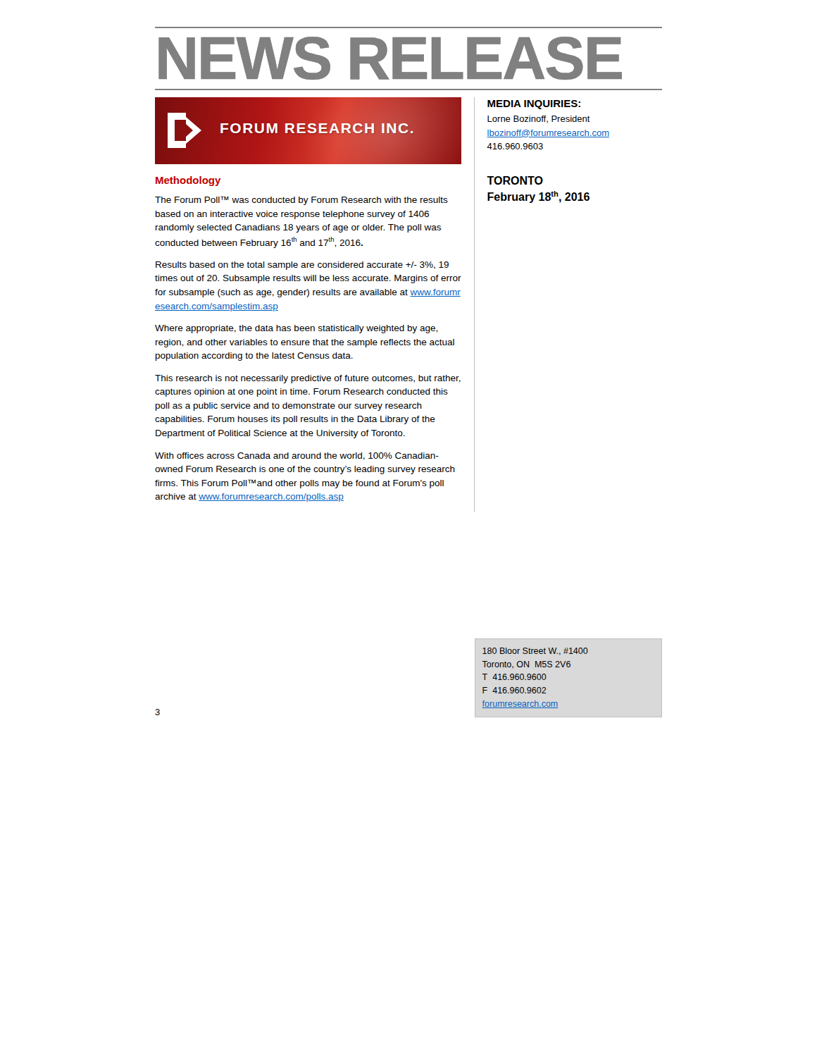NEWS RELEASE
FORUM RESEARCH INC.
Methodology
The Forum Poll™ was conducted by Forum Research with the results based on an interactive voice response telephone survey of 1406 randomly selected Canadians 18 years of age or older. The poll was conducted between February 16th and 17th, 2016.
Results based on the total sample are considered accurate +/- 3%, 19 times out of 20. Subsample results will be less accurate. Margins of error for subsample (such as age, gender) results are available at www.forumresearch.com/samplestim.asp
Where appropriate, the data has been statistically weighted by age, region, and other variables to ensure that the sample reflects the actual population according to the latest Census data.
This research is not necessarily predictive of future outcomes, but rather, captures opinion at one point in time. Forum Research conducted this poll as a public service and to demonstrate our survey research capabilities. Forum houses its poll results in the Data Library of the Department of Political Science at the University of Toronto.
With offices across Canada and around the world, 100% Canadian-owned Forum Research is one of the country’s leading survey research firms. This Forum Poll™and other polls may be found at Forum's poll archive at www.forumresearch.com/polls.asp
MEDIA INQUIRIES:
Lorne Bozinoff, President
lbozinoff@forumresearch.com
416.960.9603
TORONTO
February 18th, 2016
3
180 Bloor Street W., #1400
Toronto, ON M5S 2V6
T 416.960.9600
F 416.960.9602
forumresearch.com